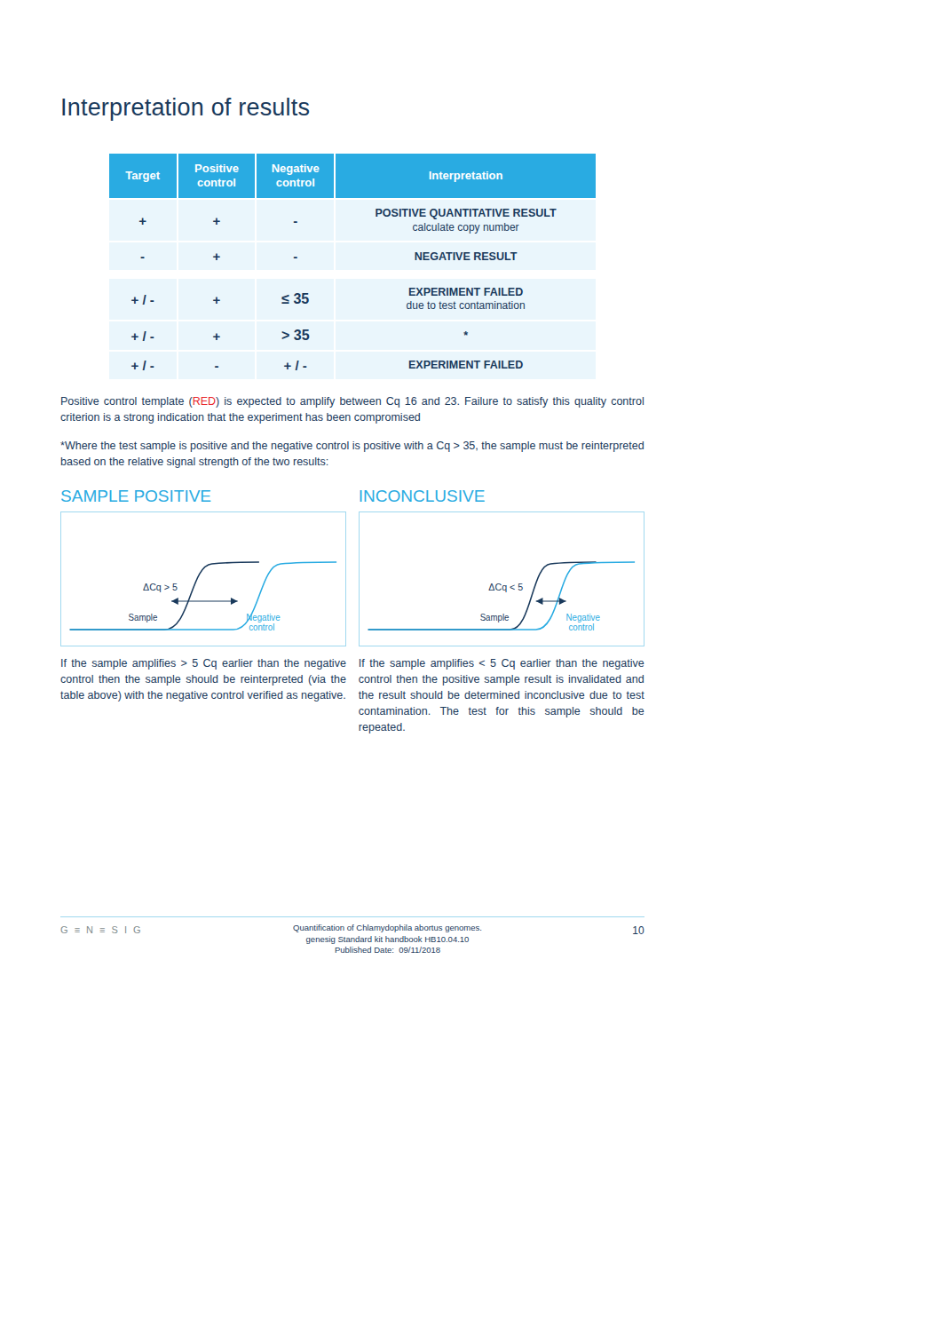Interpretation of results
| Target | Positive control | Negative control | Interpretation |
| --- | --- | --- | --- |
| + | + | - | POSITIVE QUANTITATIVE RESULT calculate copy number |
| - | + | - | NEGATIVE RESULT |
| + / - | + | ≤ 35 | EXPERIMENT FAILED due to test contamination |
| + / - | + | > 35 | * |
| + / - | - | + / - | EXPERIMENT FAILED |
Positive control template (RED) is expected to amplify between Cq 16 and 23. Failure to satisfy this quality control criterion is a strong indication that the experiment has been compromised
*Where the test sample is positive and the negative control is positive with a Cq > 35, the sample must be reinterpreted based on the relative signal strength of the two results:
SAMPLE POSITIVE
ΔCq > 5 Sample Negative control
If the sample amplifies > 5 Cq earlier than the negative control then the sample should be reinterpreted (via the table above) with the negative control verified as negative.
INCONCLUSIVE
ΔCq < 5 Sample Negative control
If the sample amplifies < 5 Cq earlier than the negative control then the positive sample result is invalidated and the result should be determined inconclusive due to test contamination. The test for this sample should be repeated.
G ≡ N ≡ S I G
Quantification of Chlamydophila abortus genomes.
genesig Standard kit handbook HB10.04.10
Published Date: 09/11/2018
10